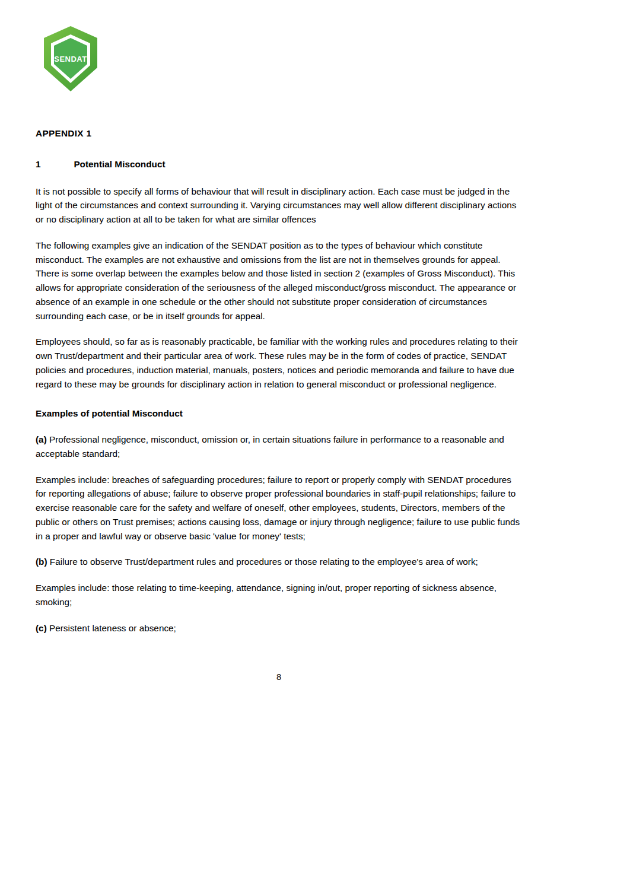SENDAT
APPENDIX 1
1 Potential Misconduct
It is not possible to specify all forms of behaviour that will result in disciplinary action. Each case must be judged in the light of the circumstances and context surrounding it. Varying circumstances may well allow different disciplinary actions or no disciplinary action at all to be taken for what are similar offences
The following examples give an indication of the SENDAT position as to the types of behaviour which constitute misconduct. The examples are not exhaustive and omissions from the list are not in themselves grounds for appeal. There is some overlap between the examples below and those listed in section 2 (examples of Gross Misconduct). This allows for appropriate consideration of the seriousness of the alleged misconduct/gross misconduct. The appearance or absence of an example in one schedule or the other should not substitute proper consideration of circumstances surrounding each case, or be in itself grounds for appeal.
Employees should, so far as is reasonably practicable, be familiar with the working rules and procedures relating to their own Trust/department and their particular area of work. These rules may be in the form of codes of practice, SENDAT policies and procedures, induction material, manuals, posters, notices and periodic memoranda and failure to have due regard to these may be grounds for disciplinary action in relation to general misconduct or professional negligence.
Examples of potential Misconduct
(a) Professional negligence, misconduct, omission or, in certain situations failure in performance to a reasonable and acceptable standard;
Examples include: breaches of safeguarding procedures; failure to report or properly comply with SENDAT procedures for reporting allegations of abuse; failure to observe proper professional boundaries in staff-pupil relationships; failure to exercise reasonable care for the safety and welfare of oneself, other employees, students, Directors, members of the public or others on Trust premises; actions causing loss, damage or injury through negligence; failure to use public funds in a proper and lawful way or observe basic 'value for money' tests;
(b) Failure to observe Trust/department rules and procedures or those relating to the employee's area of work;
Examples include: those relating to time-keeping, attendance, signing in/out, proper reporting of sickness absence, smoking;
(c) Persistent lateness or absence;
8